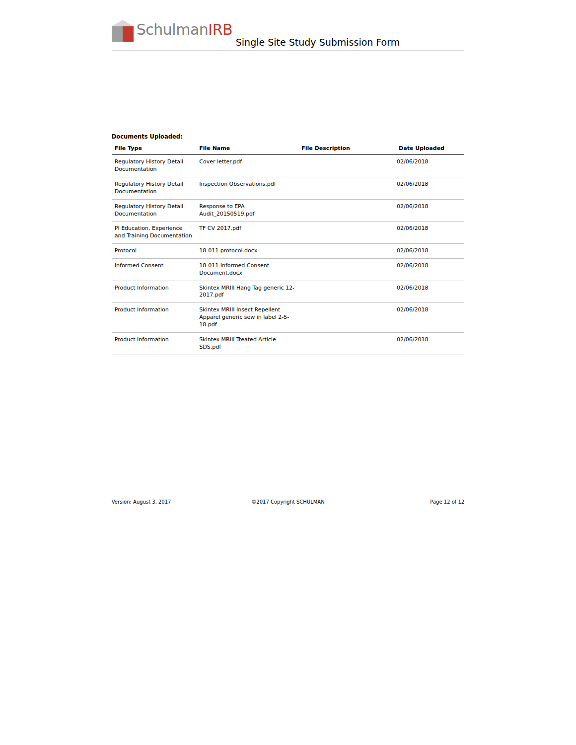Schulman IRB
Single Site Study Submission Form
Documents Uploaded:
| File Type | File Name | File Description | Date Uploaded |
| --- | --- | --- | --- |
| Regulatory History Detail Documentation | Cover letter.pdf | | 02/06/2018 |
| Regulatory History Detail Documentation | Inspection Observations.pdf | | 02/06/2018 |
| Regulatory History Detail Documentation | Response to EPA Audit_20150519.pdf | | 02/06/2018 |
| PI Education, Experience and Training Documentation | TF CV 2017.pdf | | 02/06/2018 |
| Protocol | 18-011 protocol.docx | | 02/06/2018 |
| Informed Consent | 18-011 Informed Consent Document.docx | | 02/06/2018 |
| Product Information | Skintex MRIII Hang Tag generic 12-2017.pdf | | 02/06/2018 |
| Product Information | Skintex MRIII Insect Repellent Apparel generic sew in label 2-5-18.pdf | | 02/06/2018 |
| Product Information | Skintex MRIII Treated Article SDS.pdf | | 02/06/2018 |
Version: August 3, 2017
©2017 Copyright SCHULMAN
Page 12 of 12